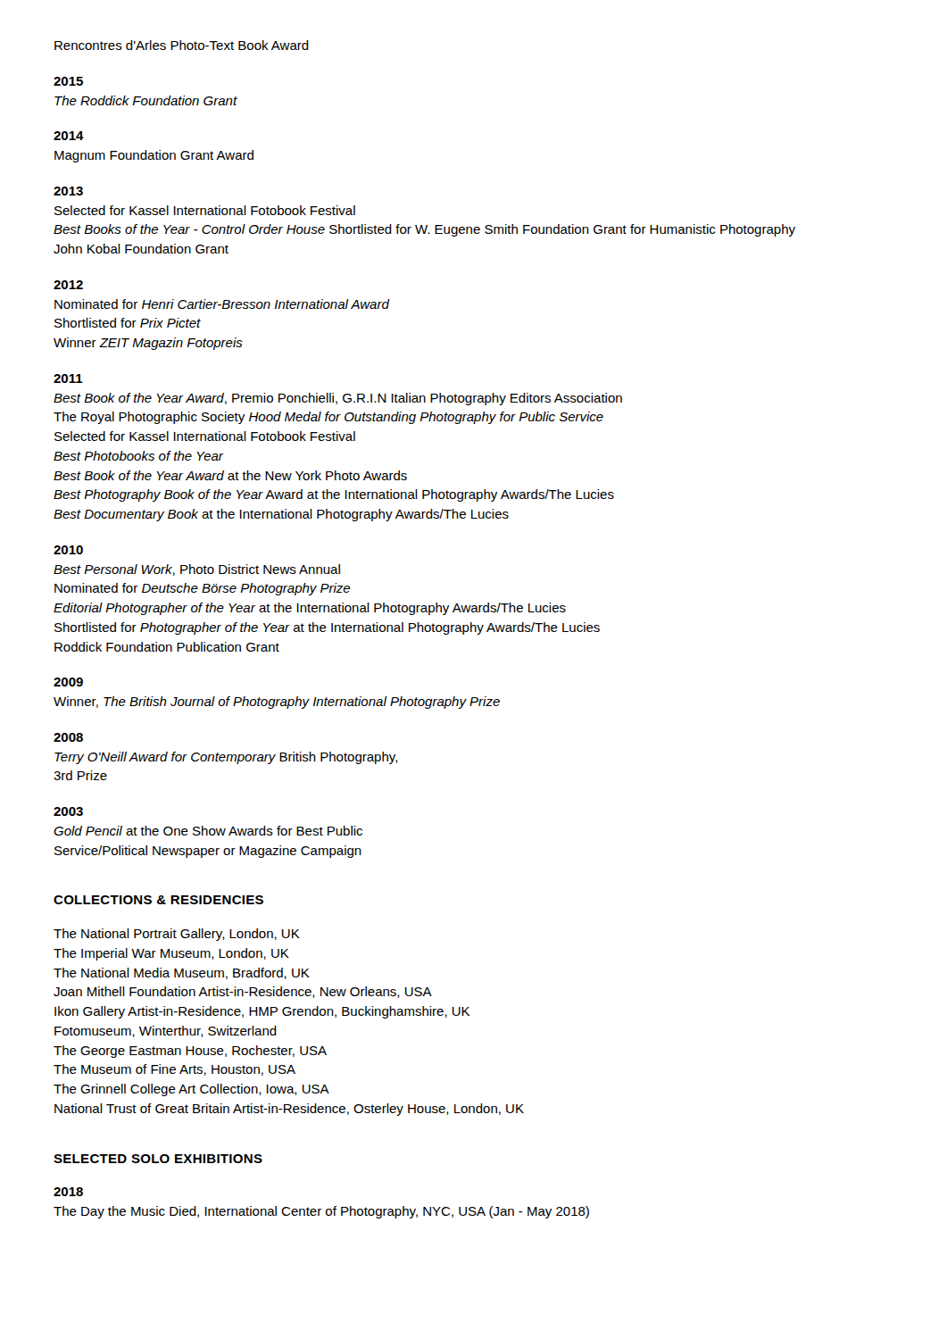Rencontres d'Arles Photo-Text Book Award
2015
The Roddick Foundation Grant
2014
Magnum Foundation Grant Award
2013
Selected for Kassel International Fotobook Festival
Best Books of the Year - Control Order House Shortlisted for W. Eugene Smith Foundation Grant for Humanistic Photography
John Kobal Foundation Grant
2012
Nominated for Henri Cartier-Bresson International Award
Shortlisted for Prix Pictet
Winner ZEIT Magazin Fotopreis
2011
Best Book of the Year Award, Premio Ponchielli, G.R.I.N Italian Photography Editors Association
The Royal Photographic Society Hood Medal for Outstanding Photography for Public Service
Selected for Kassel International Fotobook Festival
Best Photobooks of the Year
Best Book of the Year Award at the New York Photo Awards
Best Photography Book of the Year Award at the International Photography Awards/The Lucies
Best Documentary Book at the International Photography Awards/The Lucies
2010
Best Personal Work, Photo District News Annual
Nominated for Deutsche Börse Photography Prize
Editorial Photographer of the Year at the International Photography Awards/The Lucies
Shortlisted for Photographer of the Year at the International Photography Awards/The Lucies
Roddick Foundation Publication Grant
2009
Winner, The British Journal of Photography International Photography Prize
2008
Terry O'Neill Award for Contemporary British Photography,
3rd Prize
2003
Gold Pencil at the One Show Awards for Best Public
Service/Political Newspaper or Magazine Campaign
COLLECTIONS & RESIDENCIES
The National Portrait Gallery, London, UK
The Imperial War Museum, London, UK
The National Media Museum, Bradford, UK
Joan Mithell Foundation Artist-in-Residence, New Orleans, USA
Ikon Gallery Artist-in-Residence, HMP Grendon, Buckinghamshire, UK
Fotomuseum, Winterthur, Switzerland
The George Eastman House, Rochester, USA
The Museum of Fine Arts, Houston, USA
The Grinnell College Art Collection, Iowa, USA
National Trust of Great Britain Artist-in-Residence, Osterley House, London, UK
SELECTED SOLO EXHIBITIONS
2018
The Day the Music Died, International Center of Photography, NYC, USA (Jan - May 2018)